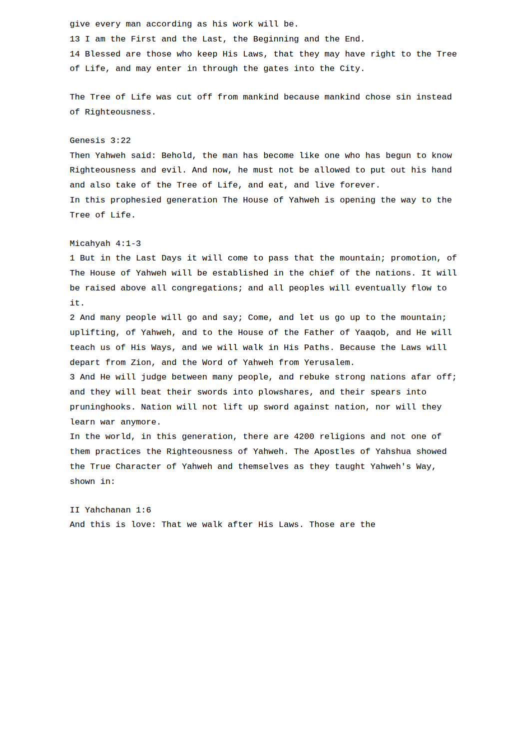give every man according as his work will be. 13 I am the First and the Last, the Beginning and the End. 14 Blessed are those who keep His Laws, that they may have right to the Tree of Life, and may enter in through the gates into the City.
The Tree of Life was cut off from mankind because mankind chose sin instead of Righteousness.
Genesis 3:22 Then Yahweh said: Behold, the man has become like one who has begun to know Righteousness and evil. And now, he must not be allowed to put out his hand and also take of the Tree of Life, and eat, and live forever.
In this prophesied generation The House of Yahweh is opening the way to the Tree of Life.
Micahyah 4:1-3 1 But in the Last Days it will come to pass that the mountain; promotion, of The House of Yahweh will be established in the chief of the nations. It will be raised above all congregations; and all peoples will eventually flow to it. 2 And many people will go and say; Come, and let us go up to the mountain; uplifting, of Yahweh, and to the House of the Father of Yaaqob, and He will teach us of His Ways, and we will walk in His Paths. Because the Laws will depart from Zion, and the Word of Yahweh from Yerusalem. 3 And He will judge between many people, and rebuke strong nations afar off; and they will beat their swords into plowshares, and their spears into pruninghooks. Nation will not lift up sword against nation, nor will they learn war anymore.
In the world, in this generation, there are 4200 religions and not one of them practices the Righteousness of Yahweh. The Apostles of Yahshua showed the True Character of Yahweh and themselves as they taught Yahweh's Way, shown in:
II Yahchanan 1:6 And this is love: That we walk after His Laws. Those are the